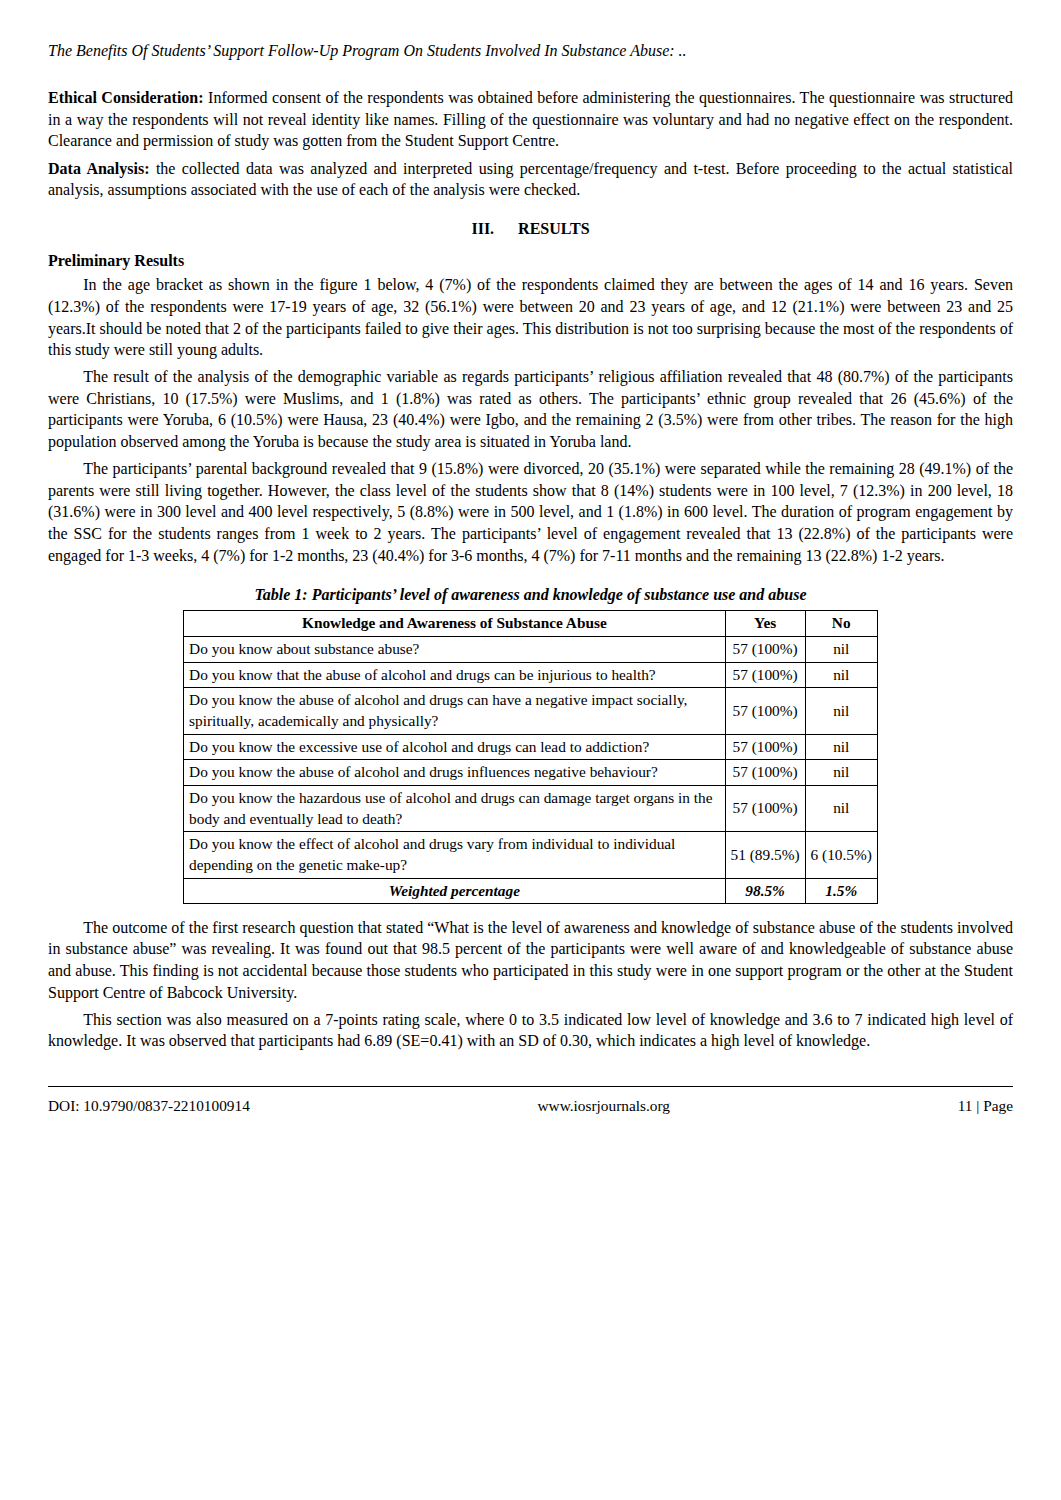The Benefits Of Students’ Support Follow-Up Program On Students Involved In Substance Abuse: ..
Ethical Consideration: Informed consent of the respondents was obtained before administering the questionnaires. The questionnaire was structured in a way the respondents will not reveal identity like names. Filling of the questionnaire was voluntary and had no negative effect on the respondent. Clearance and permission of study was gotten from the Student Support Centre.
Data Analysis: the collected data was analyzed and interpreted using percentage/frequency and t-test. Before proceeding to the actual statistical analysis, assumptions associated with the use of each of the analysis were checked.
III. RESULTS
Preliminary Results
In the age bracket as shown in the figure 1 below, 4 (7%) of the respondents claimed they are between the ages of 14 and 16 years. Seven (12.3%) of the respondents were 17-19 years of age, 32 (56.1%) were between 20 and 23 years of age, and 12 (21.1%) were between 23 and 25 years.It should be noted that 2 of the participants failed to give their ages. This distribution is not too surprising because the most of the respondents of this study were still young adults.
The result of the analysis of the demographic variable as regards participants’ religious affiliation revealed that 48 (80.7%) of the participants were Christians, 10 (17.5%) were Muslims, and 1 (1.8%) was rated as others. The participants’ ethnic group revealed that 26 (45.6%) of the participants were Yoruba, 6 (10.5%) were Hausa, 23 (40.4%) were Igbo, and the remaining 2 (3.5%) were from other tribes. The reason for the high population observed among the Yoruba is because the study area is situated in Yoruba land.
The participants’ parental background revealed that 9 (15.8%) were divorced, 20 (35.1%) were separated while the remaining 28 (49.1%) of the parents were still living together. However, the class level of the students show that 8 (14%) students were in 100 level, 7 (12.3%) in 200 level, 18 (31.6%) were in 300 level and 400 level respectively, 5 (8.8%) were in 500 level, and 1 (1.8%) in 600 level. The duration of program engagement by the SSC for the students ranges from 1 week to 2 years. The participants’ level of engagement revealed that 13 (22.8%) of the participants were engaged for 1-3 weeks, 4 (7%) for 1-2 months, 23 (40.4%) for 3-6 months, 4 (7%) for 7-11 months and the remaining 13 (22.8%) 1-2 years.
Table 1: Participants’ level of awareness and knowledge of substance use and abuse
| Knowledge and Awareness of Substance Abuse | Yes | No |
| --- | --- | --- |
| Do you know about substance abuse? | 57 (100%) | nil |
| Do you know that the abuse of alcohol and drugs can be injurious to health? | 57 (100%) | nil |
| Do you know the abuse of alcohol and drugs can have a negative impact socially, spiritually, academically and physically? | 57 (100%) | nil |
| Do you know the excessive use of alcohol and drugs can lead to addiction? | 57 (100%) | nil |
| Do you know the abuse of alcohol and drugs influences negative behaviour? | 57 (100%) | nil |
| Do you know the hazardous use of alcohol and drugs can damage target organs in the body and eventually lead to death? | 57 (100%) | nil |
| Do you know the effect of alcohol and drugs vary from individual to individual depending on the genetic make-up? | 51 (89.5%) | 6 (10.5%) |
| Weighted percentage | 98.5% | 1.5% |
The outcome of the first research question that stated “What is the level of awareness and knowledge of substance abuse of the students involved in substance abuse” was revealing. It was found out that 98.5 percent of the participants were well aware of and knowledgeable of substance abuse and abuse. This finding is not accidental because those students who participated in this study were in one support program or the other at the Student Support Centre of Babcock University.
This section was also measured on a 7-points rating scale, where 0 to 3.5 indicated low level of knowledge and 3.6 to 7 indicated high level of knowledge. It was observed that participants had 6.89 (SE=0.41) with an SD of 0.30, which indicates a high level of knowledge.
DOI: 10.9790/0837-2210100914 www.iosrjournals.org 11 | Page